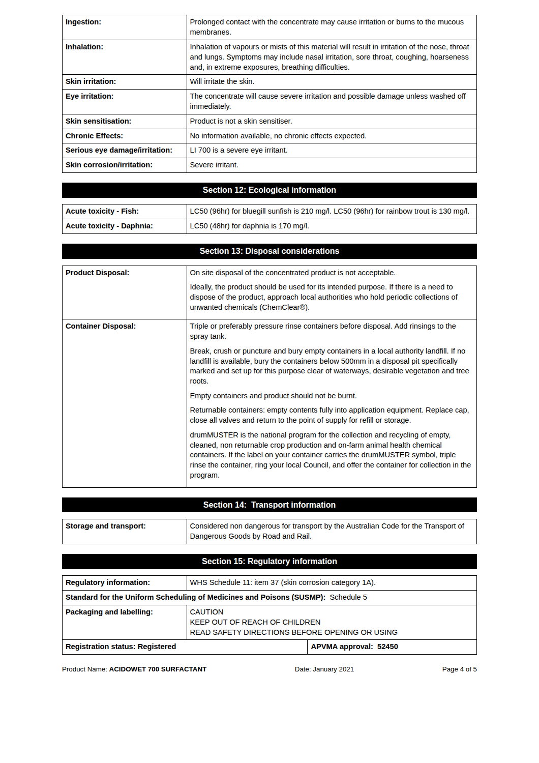| Ingestion: | Prolonged contact with the concentrate may cause irritation or burns to the mucous membranes. |
| Inhalation: | Inhalation of vapours or mists of this material will result in irritation of the nose, throat and lungs. Symptoms may include nasal irritation, sore throat, coughing, hoarseness and, in extreme exposures, breathing difficulties. |
| Skin irritation: | Will irritate the skin. |
| Eye irritation: | The concentrate will cause severe irritation and possible damage unless washed off immediately. |
| Skin sensitisation: | Product is not a skin sensitiser. |
| Chronic Effects: | No information available, no chronic effects expected. |
| Serious eye damage/irritation: | LI 700 is a severe eye irritant. |
| Skin corrosion/irritation: | Severe irritant. |
Section 12: Ecological information
| Acute toxicity - Fish: | LC50 (96hr) for bluegill sunfish is 210 mg/l. LC50 (96hr) for rainbow trout is 130 mg/l. |
| Acute toxicity - Daphnia: | LC50 (48hr) for daphnia is 170 mg/l. |
Section 13: Disposal considerations
| Product Disposal: | On site disposal of the concentrated product is not acceptable. Ideally, the product should be used for its intended purpose. If there is a need to dispose of the product, approach local authorities who hold periodic collections of unwanted chemicals (ChemClear®). |
| Container Disposal: | Triple or preferably pressure rinse containers before disposal. Add rinsings to the spray tank. Break, crush or puncture and bury empty containers in a local authority landfill. If no landfill is available, bury the containers below 500mm in a disposal pit specifically marked and set up for this purpose clear of waterways, desirable vegetation and tree roots. Empty containers and product should not be burnt. Returnable containers: empty contents fully into application equipment. Replace cap, close all valves and return to the point of supply for refill or storage. drumMUSTER is the national program for the collection and recycling of empty, cleaned, non returnable crop production and on-farm animal health chemical containers. If the label on your container carries the drumMUSTER symbol, triple rinse the container, ring your local Council, and offer the container for collection in the program. |
Section 14: Transport information
| Storage and transport: | Considered non dangerous for transport by the Australian Code for the Transport of Dangerous Goods by Road and Rail. |
Section 15: Regulatory information
| Regulatory information: | WHS Schedule 11: item 37 (skin corrosion category 1A). |
| Standard for the Uniform Scheduling of Medicines and Poisons (SUSMP): Schedule 5 |
| Packaging and labelling: | CAUTION KEEP OUT OF REACH OF CHILDREN READ SAFETY DIRECTIONS BEFORE OPENING OR USING |
| Registration status: Registered | APVMA approval: 52450 |
Product Name: ACIDOWET 700 SURFACTANT Date: January 2021 Page 4 of 5